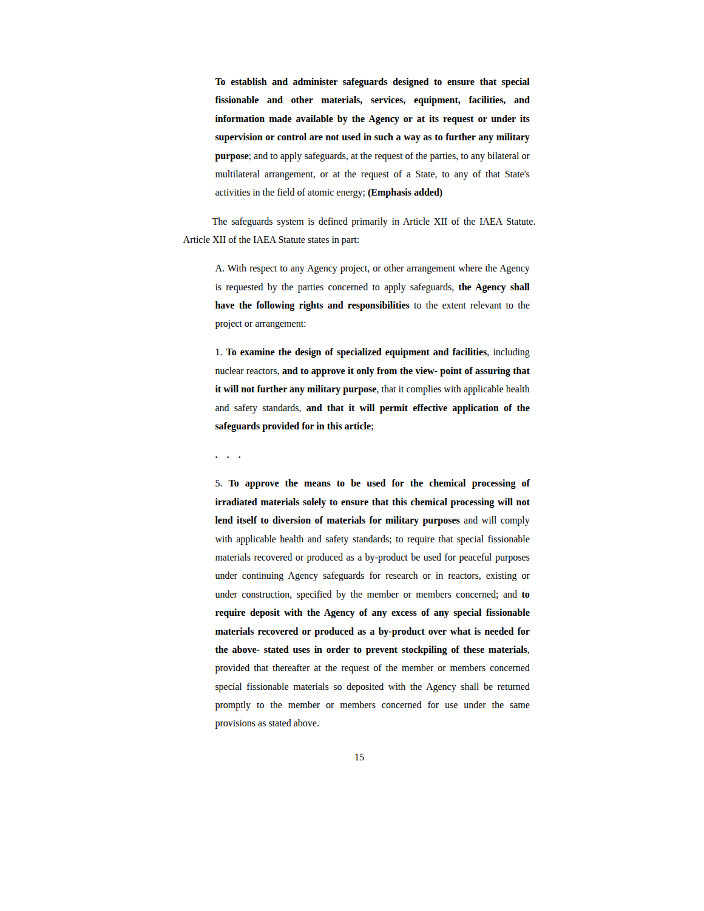To establish and administer safeguards designed to ensure that special fissionable and other materials, services, equipment, facilities, and information made available by the Agency or at its request or under its supervision or control are not used in such a way as to further any military purpose; and to apply safeguards, at the request of the parties, to any bilateral or multilateral arrangement, or at the request of a State, to any of that State's activities in the field of atomic energy; (Emphasis added)
The safeguards system is defined primarily in Article XII of the IAEA Statute. Article XII of the IAEA Statute states in part:
A. With respect to any Agency project, or other arrangement where the Agency is requested by the parties concerned to apply safeguards, the Agency shall have the following rights and responsibilities to the extent relevant to the project or arrangement:
1. To examine the design of specialized equipment and facilities, including nuclear reactors, and to approve it only from the view- point of assuring that it will not further any military purpose, that it complies with applicable health and safety standards, and that it will permit effective application of the safeguards provided for in this article;
. . .
5. To approve the means to be used for the chemical processing of irradiated materials solely to ensure that this chemical processing will not lend itself to diversion of materials for military purposes and will comply with applicable health and safety standards; to require that special fissionable materials recovered or produced as a by-product be used for peaceful purposes under continuing Agency safeguards for research or in reactors, existing or under construction, specified by the member or members concerned; and to require deposit with the Agency of any excess of any special fissionable materials recovered or produced as a by-product over what is needed for the above- stated uses in order to prevent stockpiling of these materials, provided that thereafter at the request of the member or members concerned special fissionable materials so deposited with the Agency shall be returned promptly to the member or members concerned for use under the same provisions as stated above.
15